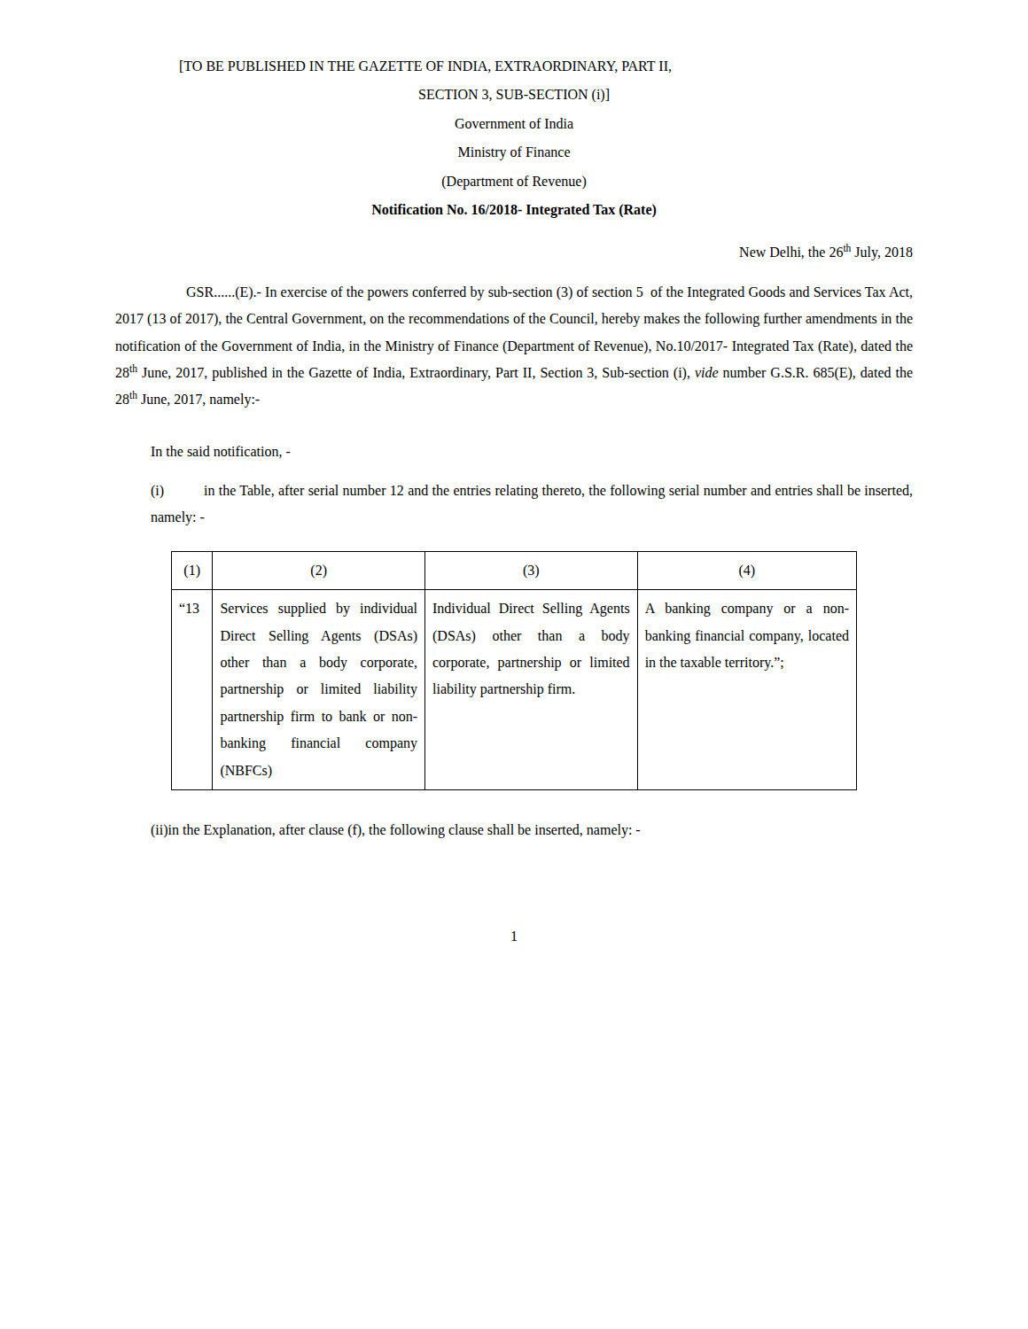[TO BE PUBLISHED IN THE GAZETTE OF INDIA, EXTRAORDINARY, PART II,
SECTION 3, SUB-SECTION (i)]
Government of India
Ministry of Finance
(Department of Revenue)
Notification No. 16/2018- Integrated Tax (Rate)
New Delhi, the 26th July, 2018
GSR......(E).- In exercise of the powers conferred by sub-section (3) of section 5 of the Integrated Goods and Services Tax Act, 2017 (13 of 2017), the Central Government, on the recommendations of the Council, hereby makes the following further amendments in the notification of the Government of India, in the Ministry of Finance (Department of Revenue), No.10/2017- Integrated Tax (Rate), dated the 28th June, 2017, published in the Gazette of India, Extraordinary, Part II, Section 3, Sub-section (i), vide number G.S.R. 685(E), dated the 28th June, 2017, namely:-
In the said notification, -
(i) in the Table, after serial number 12 and the entries relating thereto, the following serial number and entries shall be inserted, namely: -
| (1) | (2) | (3) | (4) |
| “13 | Services supplied by individual Direct Selling Agents (DSAs) other than a body corporate, partnership or limited liability partnership firm to bank or non-banking financial company (NBFCs) | Individual Direct Selling Agents (DSAs) other than a body corporate, partnership or limited liability partnership firm. | A banking company or a non-banking financial company, located in the taxable territory.”; |
(ii) in the Explanation, after clause (f), the following clause shall be inserted, namely: -
1